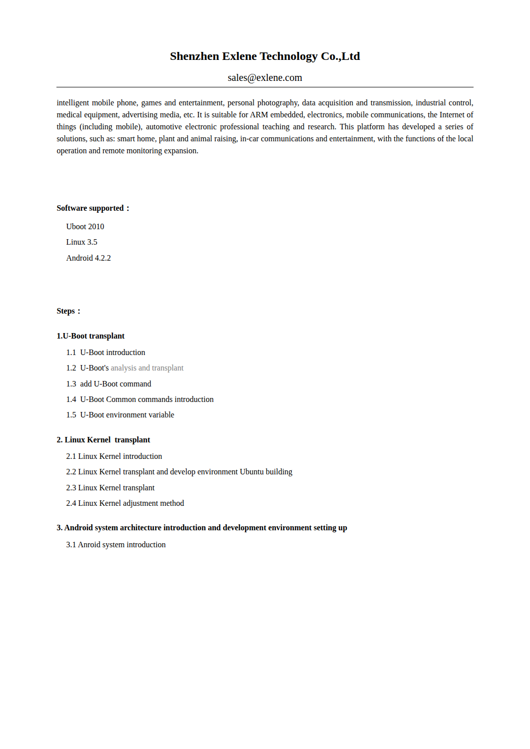Shenzhen Exlene Technology Co.,Ltd
sales@exlene.com
intelligent mobile phone, games and entertainment, personal photography, data acquisition and transmission, industrial control, medical equipment, advertising media, etc. It is suitable for ARM embedded, electronics, mobile communications, the Internet of things (including mobile), automotive electronic professional teaching and research. This platform has developed a series of solutions, such as: smart home, plant and animal raising, in-car communications and entertainment, with the functions of the local operation and remote monitoring expansion.
Software supported：
Uboot 2010
Linux 3.5
Android 4.2.2
Steps：
1.U-Boot transplant
1.1 U-Boot introduction
1.2 U-Boot's analysis and transplant
1.3 add U-Boot command
1.4 U-Boot Common commands introduction
1.5 U-Boot environment variable
2. Linux Kernel transplant
2.1 Linux Kernel introduction
2.2 Linux Kernel transplant and develop environment Ubuntu building
2.3 Linux Kernel transplant
2.4 Linux Kernel adjustment method
3. Android system architecture introduction and development environment setting up
3.1 Anroid system introduction